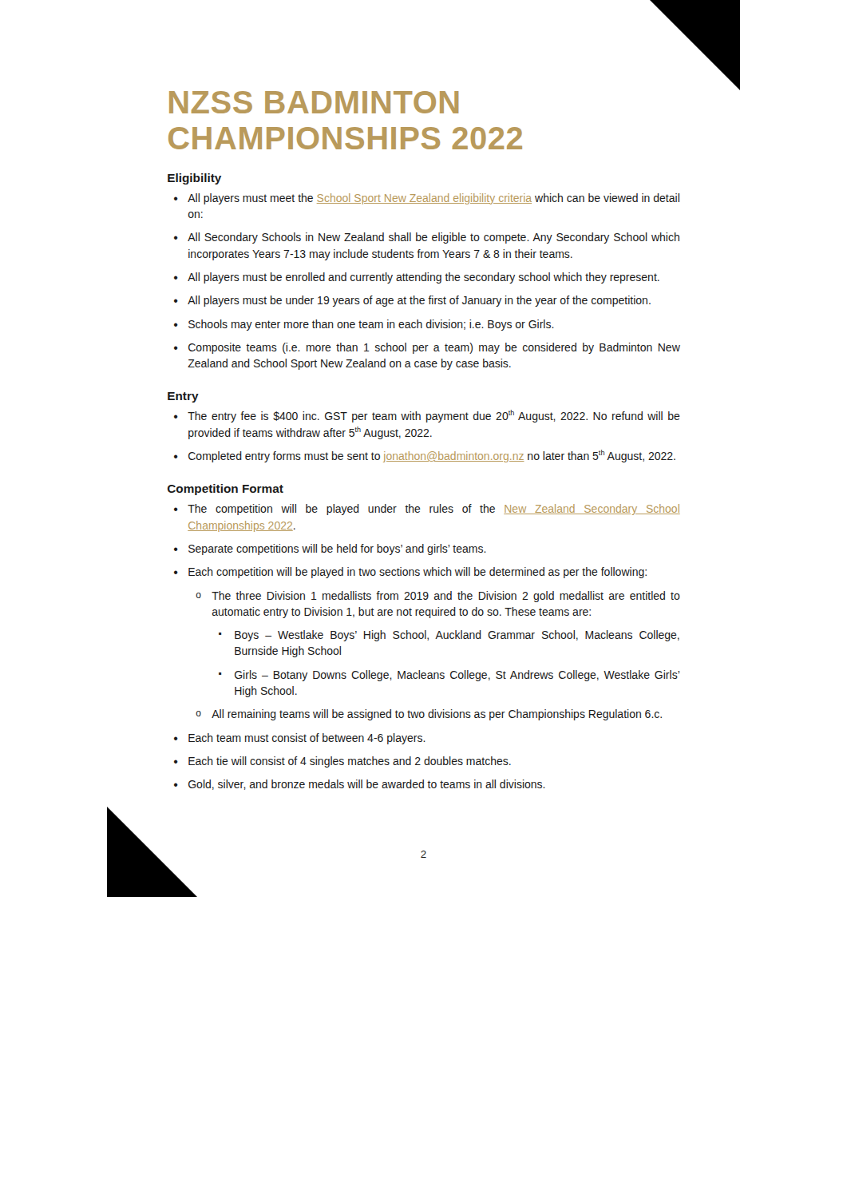NZSS Badminton Championships 2022
Eligibility
All players must meet the School Sport New Zealand eligibility criteria which can be viewed in detail on:
All Secondary Schools in New Zealand shall be eligible to compete. Any Secondary School which incorporates Years 7-13 may include students from Years 7 & 8 in their teams.
All players must be enrolled and currently attending the secondary school which they represent.
All players must be under 19 years of age at the first of January in the year of the competition.
Schools may enter more than one team in each division; i.e. Boys or Girls.
Composite teams (i.e. more than 1 school per a team) may be considered by Badminton New Zealand and School Sport New Zealand on a case by case basis.
Entry
The entry fee is $400 inc. GST per team with payment due 20th August, 2022. No refund will be provided if teams withdraw after 5th August, 2022.
Completed entry forms must be sent to jonathon@badminton.org.nz no later than 5th August, 2022.
Competition Format
The competition will be played under the rules of the New Zealand Secondary School Championships 2022.
Separate competitions will be held for boys’ and girls’ teams.
Each competition will be played in two sections which will be determined as per the following:
The three Division 1 medallists from 2019 and the Division 2 gold medallist are entitled to automatic entry to Division 1, but are not required to do so. These teams are:
Boys – Westlake Boys’ High School, Auckland Grammar School, Macleans College, Burnside High School
Girls – Botany Downs College, Macleans College, St Andrews College, Westlake Girls’ High School.
All remaining teams will be assigned to two divisions as per Championships Regulation 6.c.
Each team must consist of between 4-6 players.
Each tie will consist of 4 singles matches and 2 doubles matches.
Gold, silver, and bronze medals will be awarded to teams in all divisions.
2